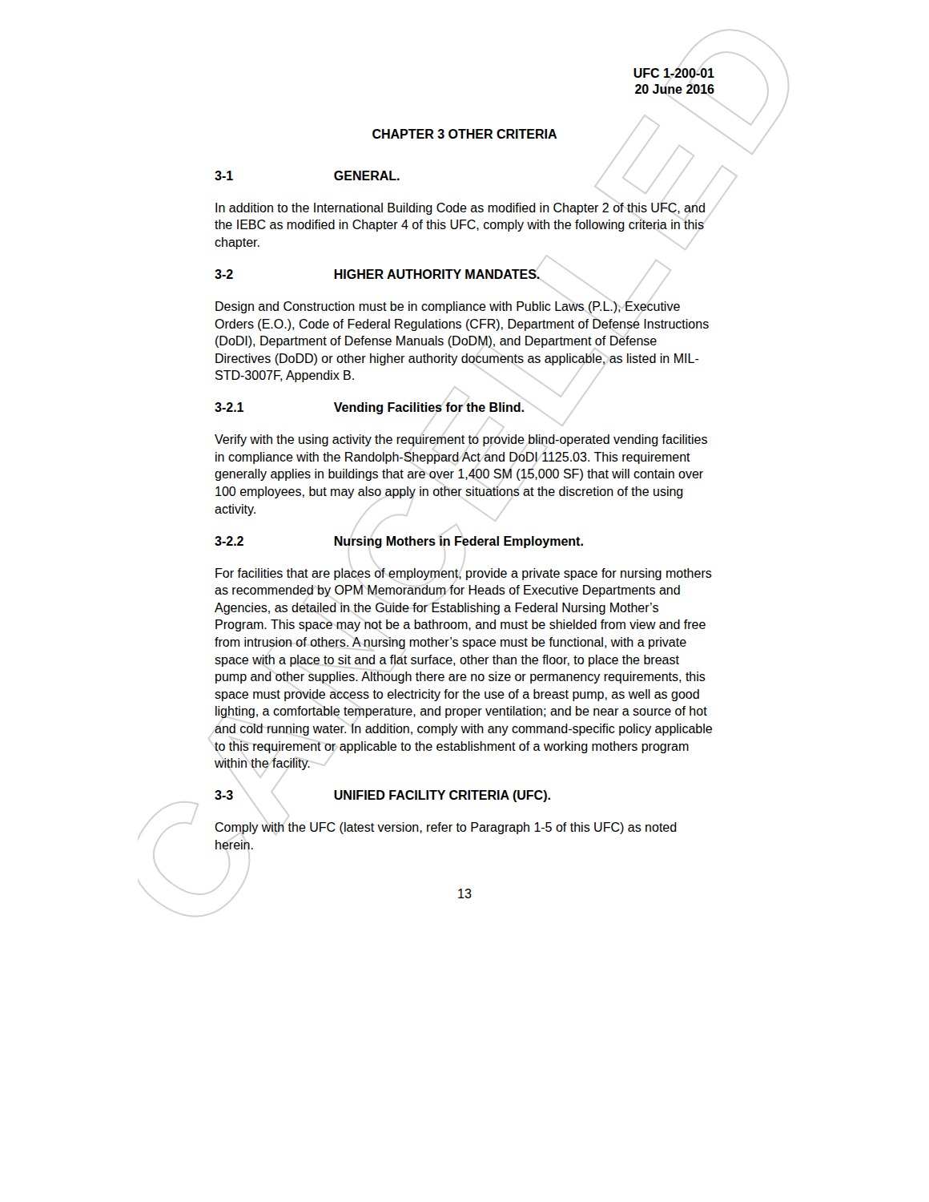CANCELLED
UFC 1-200-01
20 June 2016
CHAPTER 3 OTHER CRITERIA
3-1 GENERAL.
In addition to the International Building Code as modified in Chapter 2 of this UFC, and the IEBC as modified in Chapter 4 of this UFC, comply with the following criteria in this chapter.
3-2 HIGHER AUTHORITY MANDATES.
Design and Construction must be in compliance with Public Laws (P.L.), Executive Orders (E.O.), Code of Federal Regulations (CFR), Department of Defense Instructions (DoDI), Department of Defense Manuals (DoDM), and Department of Defense Directives (DoDD) or other higher authority documents as applicable, as listed in MIL-STD-3007F, Appendix B.
3-2.1 Vending Facilities for the Blind.
Verify with the using activity the requirement to provide blind-operated vending facilities in compliance with the Randolph-Sheppard Act and DoDI 1125.03. This requirement generally applies in buildings that are over 1,400 SM (15,000 SF) that will contain over 100 employees, but may also apply in other situations at the discretion of the using activity.
3-2.2 Nursing Mothers in Federal Employment.
For facilities that are places of employment, provide a private space for nursing mothers as recommended by OPM Memorandum for Heads of Executive Departments and Agencies, as detailed in the Guide for Establishing a Federal Nursing Mother’s Program. This space may not be a bathroom, and must be shielded from view and free from intrusion of others. A nursing mother’s space must be functional, with a private space with a place to sit and a flat surface, other than the floor, to place the breast pump and other supplies. Although there are no size or permanency requirements, this space must provide access to electricity for the use of a breast pump, as well as good lighting, a comfortable temperature, and proper ventilation; and be near a source of hot and cold running water. In addition, comply with any command-specific policy applicable to this requirement or applicable to the establishment of a working mothers program within the facility.
3-3 UNIFIED FACILITY CRITERIA (UFC).
Comply with the UFC (latest version, refer to Paragraph 1-5 of this UFC) as noted herein.
13